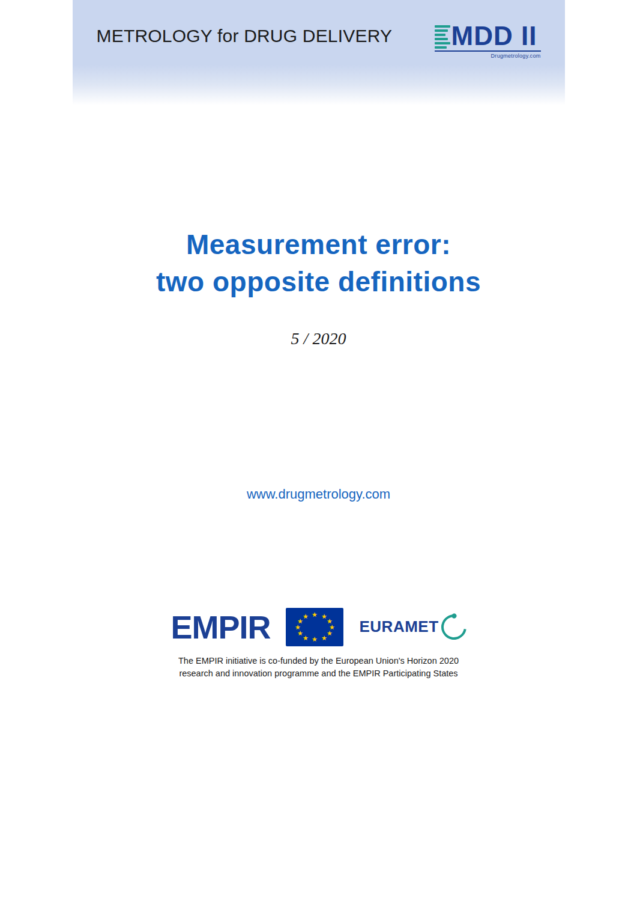METROLOGY for DRUG DELIVERY
M DD II
Drugmetrology.com
Measurement error:
two opposite definitions
5 / 2020
www.drugmetrology.com
EMPIR
★ ★ ★ ★ ★ ★ ★ ★ ★ ★ ★ ★
EURAMET
The EMPIR initiative is co-funded by the European Union's Horizon 2020
research and innovation programme and the EMPIR Participating States